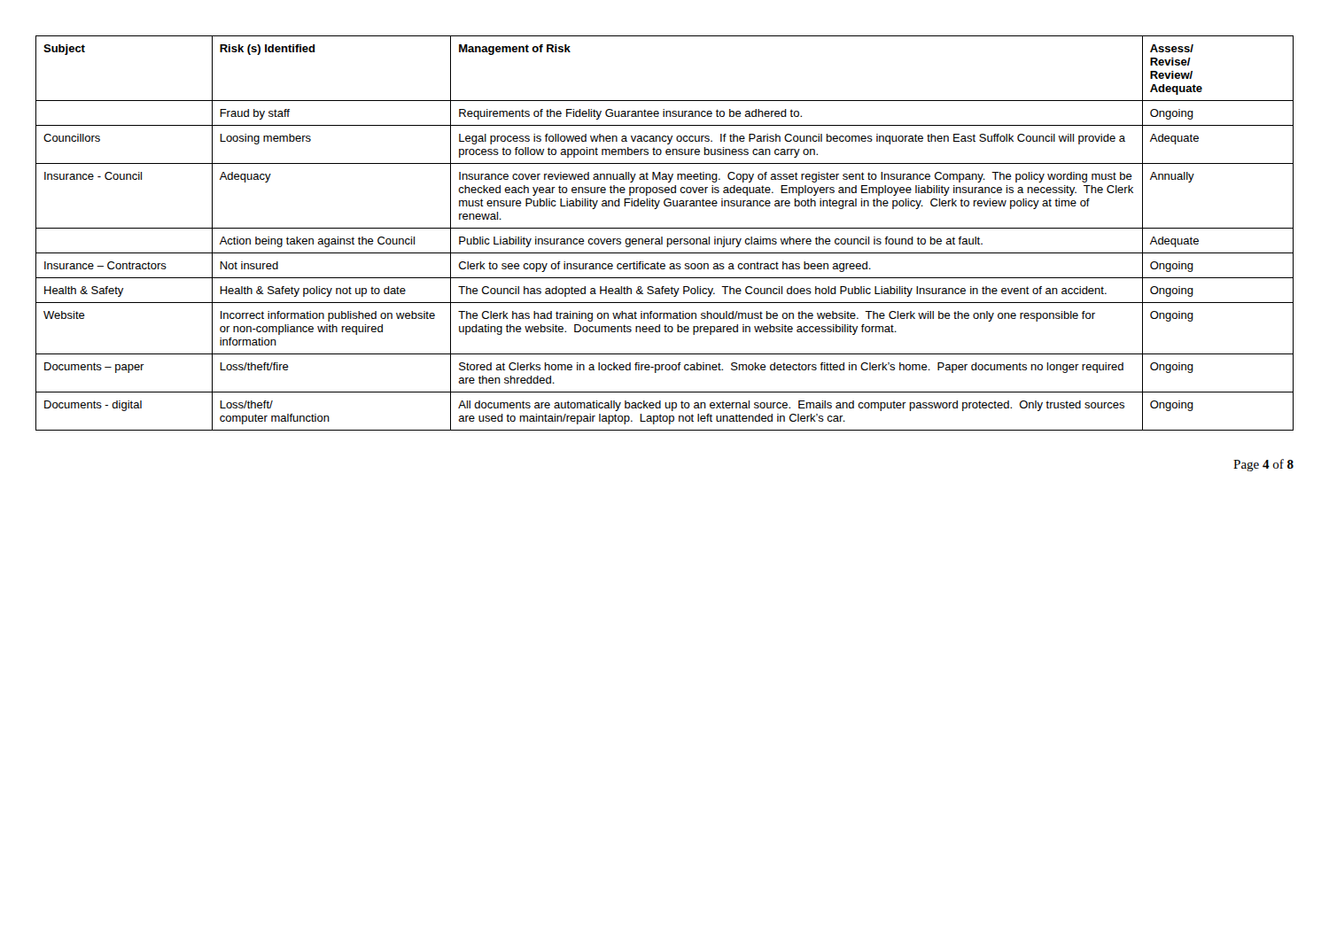| Subject | Risk (s) Identified | Management of Risk | Assess/ Revise/ Review/ Adequate |
| --- | --- | --- | --- |
| | Fraud by staff | Requirements of the Fidelity Guarantee insurance to be adhered to. | Ongoing |
| Councillors | Loosing members | Legal process is followed when a vacancy occurs. If the Parish Council becomes inquorate then East Suffolk Council will provide a process to follow to appoint members to ensure business can carry on. | Adequate |
| Insurance - Council | Adequacy | Insurance cover reviewed annually at May meeting. Copy of asset register sent to Insurance Company. The policy wording must be checked each year to ensure the proposed cover is adequate. Employers and Employee liability insurance is a necessity. The Clerk must ensure Public Liability and Fidelity Guarantee insurance are both integral in the policy. Clerk to review policy at time of renewal. | Annually |
| | Action being taken against the Council | Public Liability insurance covers general personal injury claims where the council is found to be at fault. | Adequate |
| Insurance – Contractors | Not insured | Clerk to see copy of insurance certificate as soon as a contract has been agreed. | Ongoing |
| Health & Safety | Health & Safety policy not up to date | The Council has adopted a Health & Safety Policy. The Council does hold Public Liability Insurance in the event of an accident. | Ongoing |
| Website | Incorrect information published on website or non-compliance with required information | The Clerk has had training on what information should/must be on the website. The Clerk will be the only one responsible for updating the website. Documents need to be prepared in website accessibility format. | Ongoing |
| Documents – paper | Loss/theft/fire | Stored at Clerks home in a locked fire-proof cabinet. Smoke detectors fitted in Clerk’s home. Paper documents no longer required are then shredded. | Ongoing |
| Documents - digital | Loss/theft/ computer malfunction | All documents are automatically backed up to an external source. Emails and computer password protected. Only trusted sources are used to maintain/repair laptop. Laptop not left unattended in Clerk’s car. | Ongoing |
Page 4 of 8